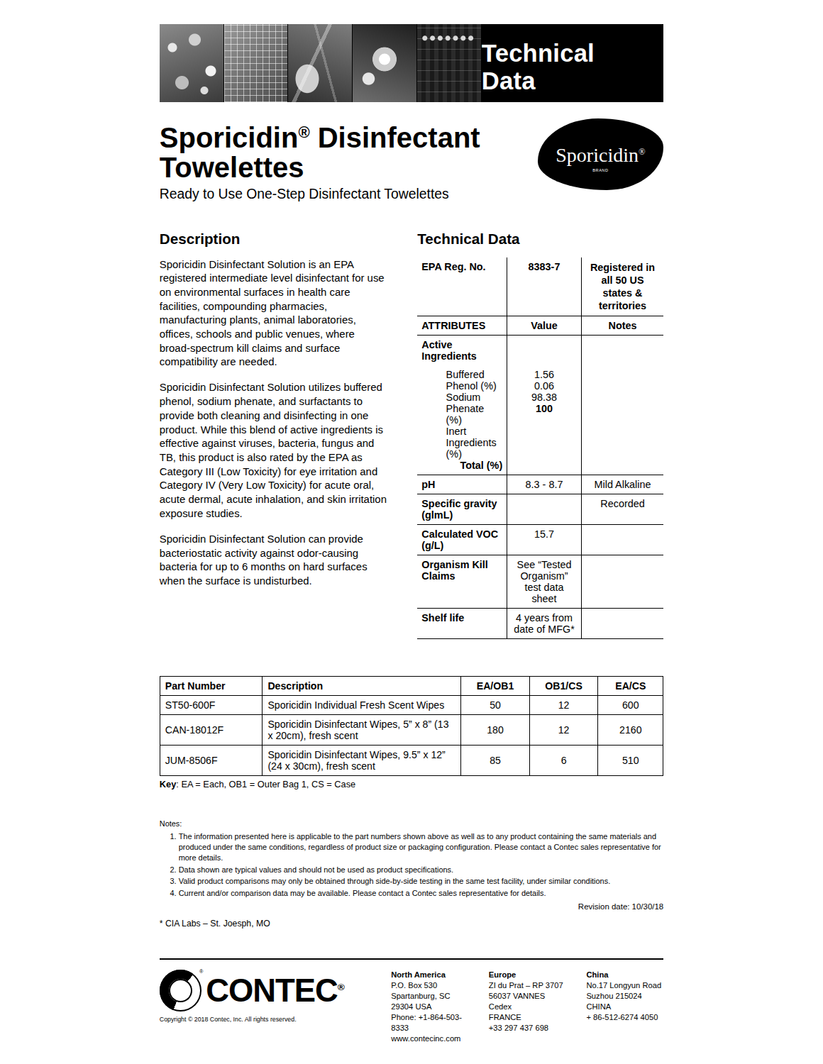Technical Data
Sporicidin® Disinfectant Towelettes
Ready to Use One-Step Disinfectant Towelettes
Sporicidin®
BRAND
Description
Sporicidin Disinfectant Solution is an EPA registered intermediate level disinfectant for use on environmental surfaces in health care facilities, compounding pharmacies, manufacturing plants, animal laboratories, offices, schools and public venues, where broad-spectrum kill claims and surface compatibility are needed.
Sporicidin Disinfectant Solution utilizes buffered phenol, sodium phenate, and surfactants to provide both cleaning and disinfecting in one product. While this blend of active ingredients is effective against viruses, bacteria, fungus and TB, this product is also rated by the EPA as Category III (Low Toxicity) for eye irritation and Category IV (Very Low Toxicity) for acute oral, acute dermal, acute inhalation, and skin irritation exposure studies.
Sporicidin Disinfectant Solution can provide bacteriostatic activity against odor-causing bacteria for up to 6 months on hard surfaces when the surface is undisturbed.
Technical Data
| EPA Reg. No. | 8383-7 | Registered in all 50 US states & territories |
| ATTRIBUTES | Value | Notes |
| Active Ingredients | | |
| Buffered Phenol (%) Sodium Phenate (%) Inert Ingredients (%) Total (%) | 1.56 0.06 98.38 100 | |
| pH | 8.3 - 8.7 | Mild Alkaline |
| Specific gravity (glmL) | | Recorded |
| Calculated VOC (g/L) | 15.7 | |
| Organism Kill Claims | See “Tested Organism” test data sheet | |
| Shelf life | 4 years from date of MFG* | |
| Part Number | Description | EA/OB1 | OB1/CS | EA/CS |
| --- | --- | --- | --- | --- |
| ST50-600F | Sporicidin Individual Fresh Scent Wipes | 50 | 12 | 600 |
| CAN-18012F | Sporicidin Disinfectant Wipes, 5” x 8” (13 x 20cm), fresh scent | 180 | 12 | 2160 |
| JUM-8506F | Sporicidin Disinfectant Wipes, 9.5” x 12” (24 x 30cm), fresh scent | 85 | 6 | 510 |
Key: EA = Each, OB1 = Outer Bag 1, CS = Case
Notes:
The information presented here is applicable to the part numbers shown above as well as to any product containing the same materials and produced under the same conditions, regardless of product size or packaging configuration. Please contact a Contec sales representative for more details.
Data shown are typical values and should not be used as product specifications.
Valid product comparisons may only be obtained through side-by-side testing in the same test facility, under similar conditions.
Current and/or comparison data may be available. Please contact a Contec sales representative for details.
Revision date: 10/30/18
* CIA Labs – St. Joesph, MO
®
CONTEC®
Copyright © 2018 Contec, Inc. All rights reserved.
North America
P.O. Box 530
Spartanburg, SC 29304 USA
Phone: +1-864-503-8333
www.contecinc.com
Europe
ZI du Prat – RP 3707
56037 VANNES Cedex
FRANCE
+33 297 437 698
China
No.17 Longyun Road
Suzhou 215024
CHINA
+ 86-512-6274 4050